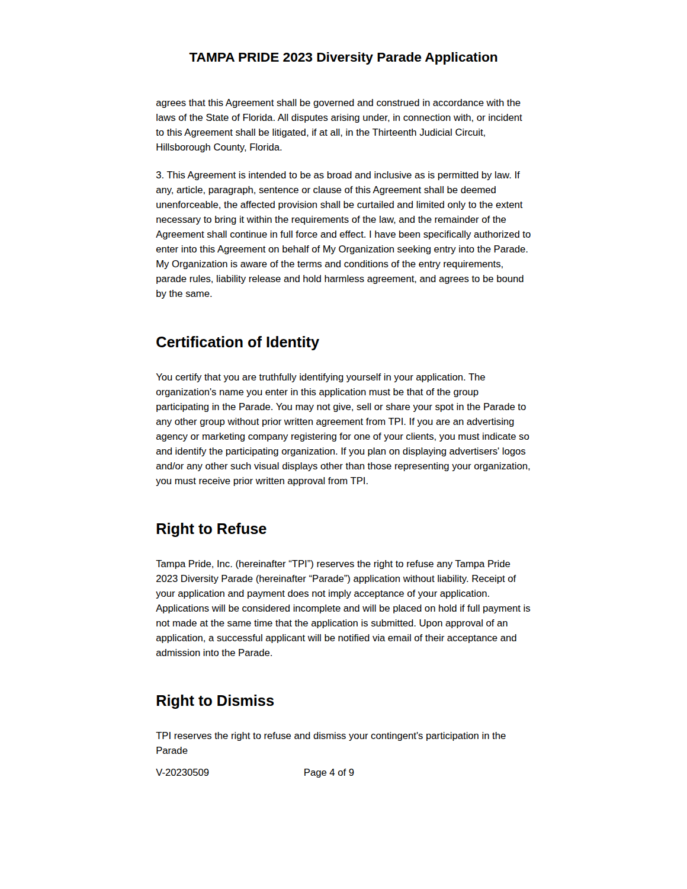TAMPA PRIDE 2023 Diversity Parade Application
agrees that this Agreement shall be governed and construed in accordance with the laws of the State of Florida. All disputes arising under, in connection with, or incident to this Agreement shall be litigated, if at all, in the Thirteenth Judicial Circuit, Hillsborough County, Florida.
3. This Agreement is intended to be as broad and inclusive as is permitted by law. If any, article, paragraph, sentence or clause of this Agreement shall be deemed unenforceable, the affected provision shall be curtailed and limited only to the extent necessary to bring it within the requirements of the law, and the remainder of the Agreement shall continue in full force and effect. I have been specifically authorized to enter into this Agreement on behalf of My Organization seeking entry into the Parade. My Organization is aware of the terms and conditions of the entry requirements, parade rules, liability release and hold harmless agreement, and agrees to be bound by the same.
Certification of Identity
You certify that you are truthfully identifying yourself in your application. The organization's name you enter in this application must be that of the group participating in the Parade. You may not give, sell or share your spot in the Parade to any other group without prior written agreement from TPI. If you are an advertising agency or marketing company registering for one of your clients, you must indicate so and identify the participating organization. If you plan on displaying advertisers' logos and/or any other such visual displays other than those representing your organization, you must receive prior written approval from TPI.
Right to Refuse
Tampa Pride, Inc. (hereinafter “TPI”) reserves the right to refuse any Tampa Pride 2023 Diversity Parade (hereinafter “Parade”) application without liability. Receipt of your application and payment does not imply acceptance of your application. Applications will be considered incomplete and will be placed on hold if full payment is not made at the same time that the application is submitted. Upon approval of an application, a successful applicant will be notified via email of their acceptance and admission into the Parade.
Right to Dismiss
TPI reserves the right to refuse and dismiss your contingent's participation in the Parade
V-20230509 Page 4 of 9